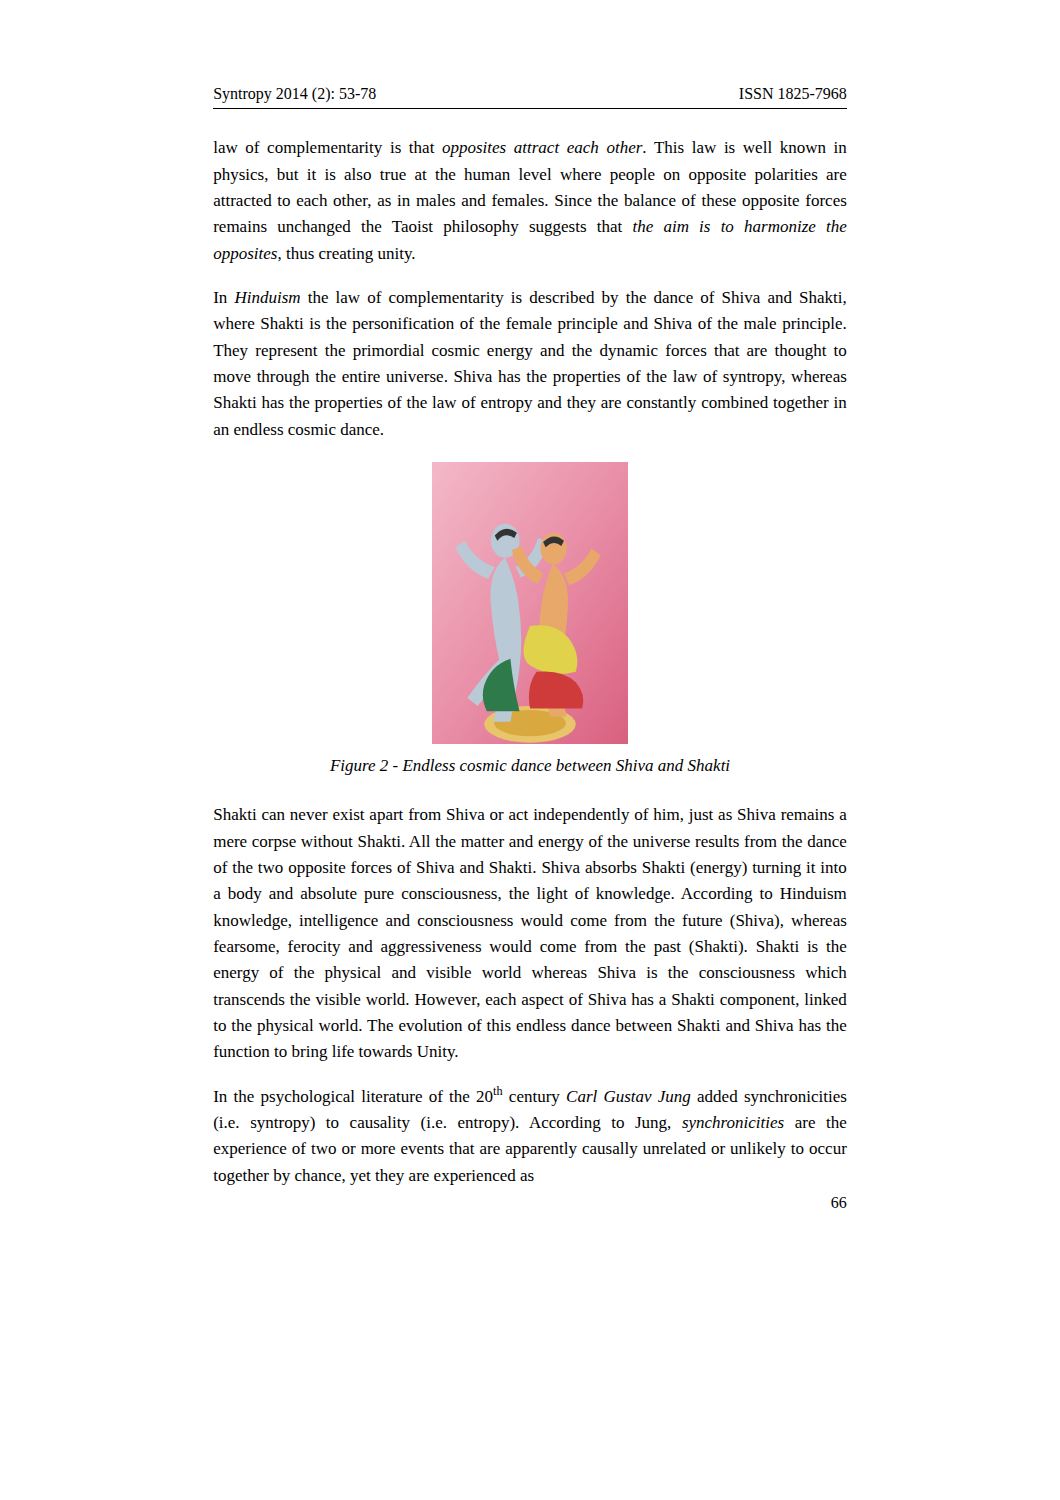Syntropy 2014 (2): 53-78
ISSN 1825-7968
law of complementarity is that opposites attract each other. This law is well known in physics, but it is also true at the human level where people on opposite polarities are attracted to each other, as in males and females. Since the balance of these opposite forces remains unchanged the Taoist philosophy suggests that the aim is to harmonize the opposites, thus creating unity.
In Hinduism the law of complementarity is described by the dance of Shiva and Shakti, where Shakti is the personification of the female principle and Shiva of the male principle. They represent the primordial cosmic energy and the dynamic forces that are thought to move through the entire universe. Shiva has the properties of the law of syntropy, whereas Shakti has the properties of the law of entropy and they are constantly combined together in an endless cosmic dance.
Figure 2 - Endless cosmic dance between Shiva and Shakti
Shakti can never exist apart from Shiva or act independently of him, just as Shiva remains a mere corpse without Shakti. All the matter and energy of the universe results from the dance of the two opposite forces of Shiva and Shakti. Shiva absorbs Shakti (energy) turning it into a body and absolute pure consciousness, the light of knowledge. According to Hinduism knowledge, intelligence and consciousness would come from the future (Shiva), whereas fearsome, ferocity and aggressiveness would come from the past (Shakti). Shakti is the energy of the physical and visible world whereas Shiva is the consciousness which transcends the visible world. However, each aspect of Shiva has a Shakti component, linked to the physical world. The evolution of this endless dance between Shakti and Shiva has the function to bring life towards Unity.
In the psychological literature of the 20th century Carl Gustav Jung added synchronicities (i.e. syntropy) to causality (i.e. entropy). According to Jung, synchronicities are the experience of two or more events that are apparently causally unrelated or unlikely to occur together by chance, yet they are experienced as
66